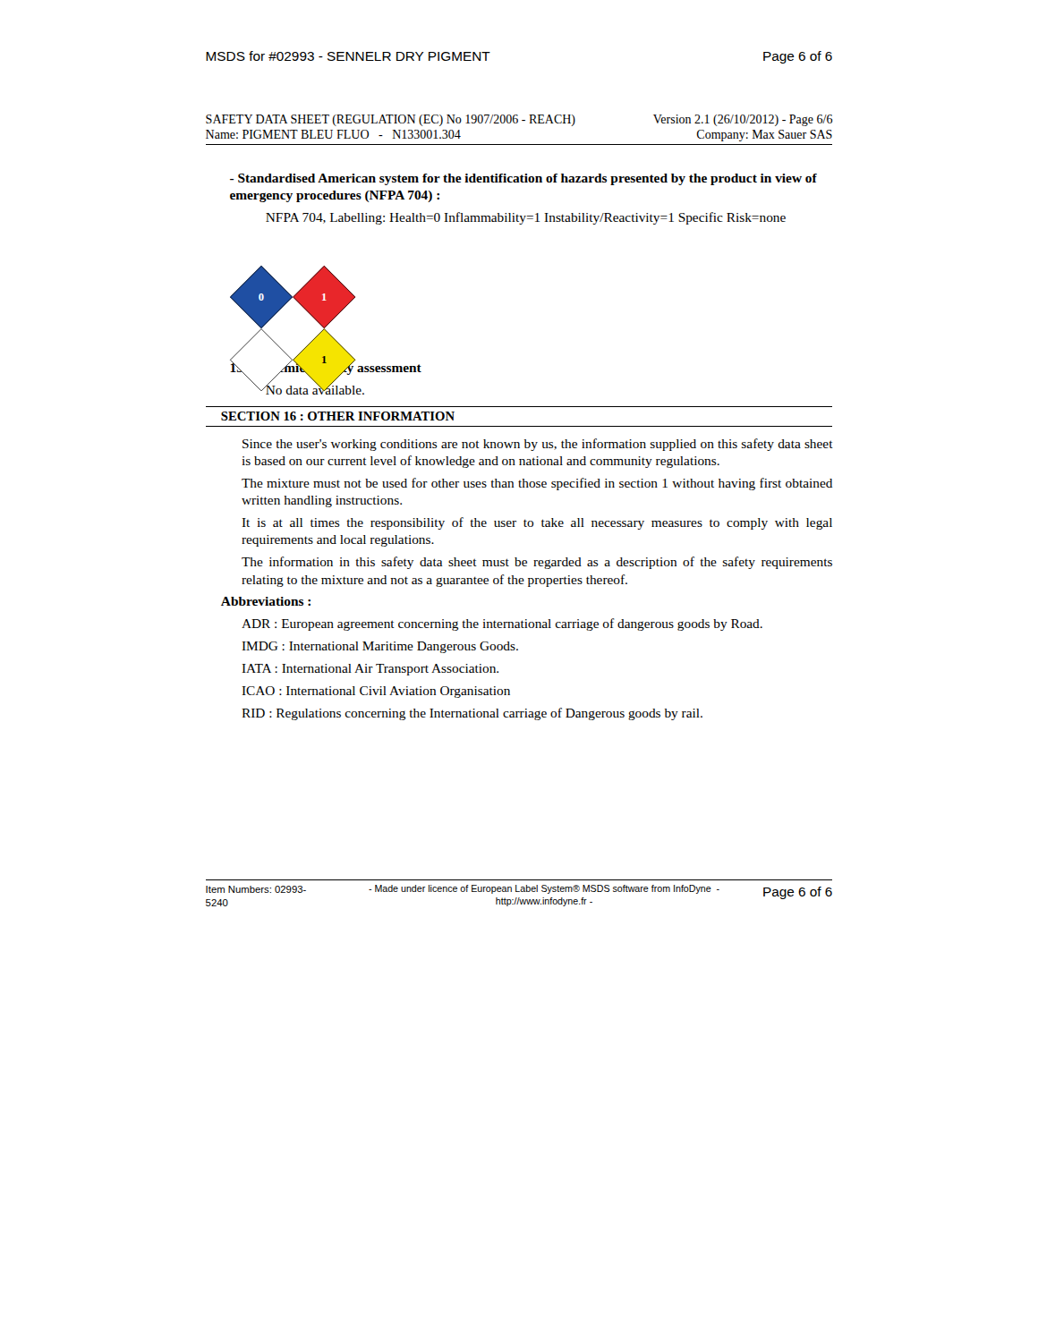MSDS for #02993 - SENNELR DRY PIGMENT
Page 6 of 6
| SAFETY DATA SHEET (REGULATION (EC) No 1907/2006 - REACH) | Version 2.1 (26/10/2012) - Page 6/6 |
| Name: PIGMENT BLEU FLUO - N133001.304 | Company: Max Sauer SAS |
- Standardised American system for the identification of hazards presented by the product in view of emergency procedures (NFPA 704) :
NFPA 704, Labelling: Health=0 Inflammability=1 Instability/Reactivity=1 Specific Risk=none
1
0
1
15.2. Chemical safety assessment
No data available.
SECTION 16 : OTHER INFORMATION
Since the user's working conditions are not known by us, the information supplied on this safety data sheet is based on our current level of knowledge and on national and community regulations.
The mixture must not be used for other uses than those specified in section 1 without having first obtained written handling instructions.
It is at all times the responsibility of the user to take all necessary measures to comply with legal requirements and local regulations.
The information in this safety data sheet must be regarded as a description of the safety requirements relating to the mixture and not as a guarantee of the properties thereof.
Abbreviations :
ADR : European agreement concerning the international carriage of dangerous goods by Road.
IMDG : International Maritime Dangerous Goods.
IATA : International Air Transport Association.
ICAO : International Civil Aviation Organisation
RID : Regulations concerning the International carriage of Dangerous goods by rail.
| Item Numbers: 02993-5240 | - Made under licence of European Label System® MSDS software from InfoDyne - http://www.infodyne.fr - | Page 6 of 6 |